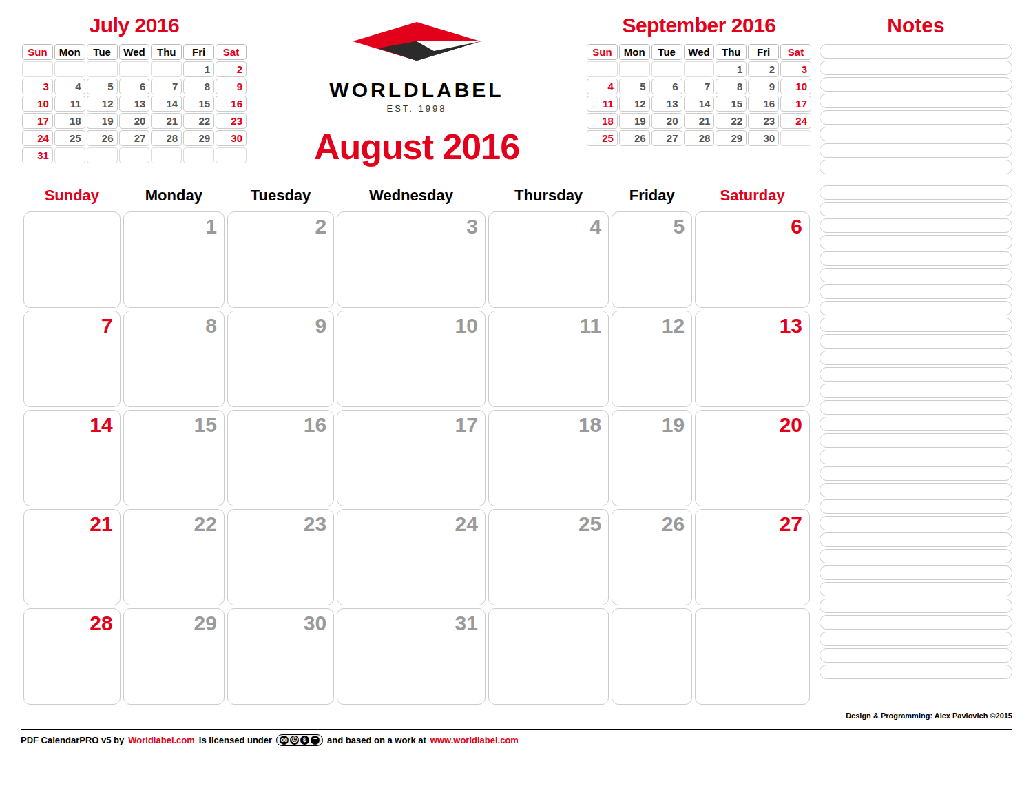July 2016
| Sun | Mon | Tue | Wed | Thu | Fri | Sat |
| --- | --- | --- | --- | --- | --- | --- |
| | | | | | 1 | 2 |
| 3 | 4 | 5 | 6 | 7 | 8 | 9 |
| 10 | 11 | 12 | 13 | 14 | 15 | 16 |
| 17 | 18 | 19 | 20 | 21 | 22 | 23 |
| 24 | 25 | 26 | 27 | 28 | 29 | 30 |
| 31 | | | | | | |
WORLDLABEL
EST. 1998
August 2016
September 2016
| Sun | Mon | Tue | Wed | Thu | Fri | Sat |
| --- | --- | --- | --- | --- | --- | --- |
| | | | | 1 | 2 | 3 |
| 4 | 5 | 6 | 7 | 8 | 9 | 10 |
| 11 | 12 | 13 | 14 | 15 | 16 | 17 |
| 18 | 19 | 20 | 21 | 22 | 23 | 24 |
| 25 | 26 | 27 | 28 | 29 | 30 | |
Notes
| Sunday | Monday | Tuesday | Wednesday | Thursday | Friday | Saturday |
| --- | --- | --- | --- | --- | --- | --- |
| | 1 | 2 | 3 | 4 | 5 | 6 |
| 7 | 8 | 9 | 10 | 11 | 12 | 13 |
| 14 | 15 | 16 | 17 | 18 | 19 | 20 |
| 21 | 22 | 23 | 24 | 25 | 26 | 27 |
| 28 | 29 | 30 | 31 | | | |
Design & Programming: Alex Pavlovich ©2015
PDF CalendarPRO v5 by Worldlabel.com is licensed under ccⒸ$= and based on a work at www.worldlabel.com